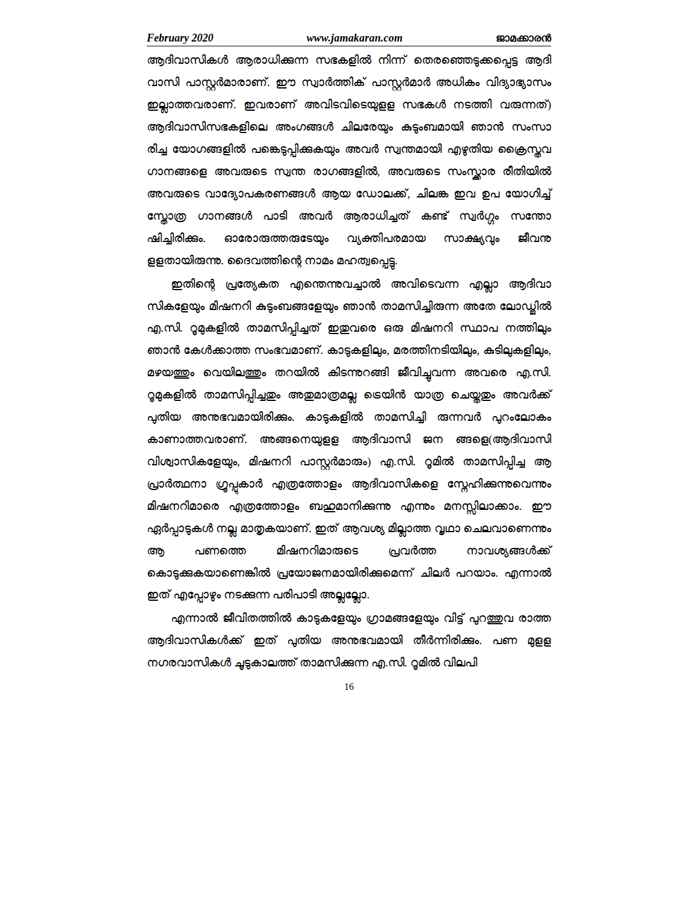February 2020 www.jamakaran.com ജാമക്കാരൻ
ആദിവാസികൾ ആരാധിക്കുന്ന സഭകളിൽ നിന്ന് തെരഞ്ഞെടുക്കപ്പെട്ട ആദി വാസി പാസ്റ്റർമാരാണ്. ഈ സ്വാർത്തിക് പാസ്റ്റർമാർ അധികം വിദ്യാഭ്യാസം ഇല്ലാത്തവരാണ്. ഇവരാണ് അവിടവിടെയുളള സഭകൾ നടത്തി വരുന്നത്) ആദിവാസിസഭകളിലെ അംഗങ്ങൾ ചിലരേയും കുടുംബമായി ഞാൻ സംസാ രിച്ച യോഗങ്ങളിൽ പങ്കെടുപ്പിക്കുകയും അവർ സ്വന്തമായി എഴുതിയ ക്രൈസ്തവ ഗാനങ്ങളെ അവരുടെ സ്വന്ത രാഗങ്ങളിൽ, അവരുടെ സംസ്ക്കാര രീതിയിൽ അവരുടെ വാദ്യോപകരണങ്ങൾ ആയ ഡോലക്ക്, ചിലങ്ക ഇവ ഉപ യോഗിച്ച് സ്തോത്ര ഗാനങ്ങൾ പാടി അവർ ആരാധിച്ചത് കണ്ട് സ്വർഗ്ഗം സന്തോ ഷിച്ചിരിക്കും. ഓരോരുത്തരുടേയും വ്യക്തിപരമായ സാക്ഷ്യവും ജീവനു ളളതായിരുന്നു. ദൈവത്തിന്റെ നാമം മഹത്വപ്പെട്ടു.
ഇതിന്റെ പ്രത്യേകത എന്തെന്നുവച്ചാൽ അവിടെവന്ന എല്ലാ ആദിവാ സികളേയും മിഷനറി കുടുംബങ്ങളേയും ഞാൻ താമസിച്ചിരുന്ന അതേ ലോഡ്ജിൽ എ.സി. റൂമുകളിൽ താമസിപ്പിച്ചത് ഇതുവരെ ഒരു മിഷനറി സ്ഥാപ നത്തിലും ഞാൻ കേൾക്കാത്ത സംഭവമാണ്. കാടുകളിലും, മരത്തിനടിയിലും, കുടിലുകളിലും, മഴയത്തും വെയിലത്തും തറയിൽ കിടന്നുറങ്ങി ജീവിച്ചുവന്ന അവരെ എ.സി. റൂമുകളിൽ താമസിപ്പിച്ചതും അതുമാത്രമല്ല ട്രെയിൻ യാത്ര ചെയ്തതും അവർക്ക് പുതിയ അനുഭവമായിരിക്കും. കാടുകളിൽ താമസിച്ചി രുന്നവർ പുറംലോകം കാണാത്തവരാണ്. അങ്ങനെയുളള ആദിവാസി ജന ങ്ങളെ(ആദിവാസി വിശ്വാസികളേയും, മിഷനറി പാസ്റ്റർമാരും) എ.സി. റൂമിൽ താമസിപ്പിച്ച ആ പ്രാർത്ഥനാ ഗ്രൂപ്പുകാർ എത്രത്തോളം ആദിവാസികളെ സ്നേഹിക്കുന്നുവെന്നും മിഷനറിമാരെ എത്രത്തോളം ബഹുമാനിക്കുന്നു എന്നും മനസ്സിലാക്കാം. ഈ ഏർപ്പാടുകൾ നല്ല മാതൃകയാണ്. ഇത് ആവശ്യ മില്ലാത്ത വൃഥാ ചെലവാണെന്നും ആ പണത്തെ മിഷനറിമാരുടെ പ്രവർത്ത നാവശ്യങ്ങൾക്ക് കൊടുക്കുകയാണെങ്കിൽ പ്രയോജനമായിരിക്കുമെന്ന് ചിലർ പറയാം. എന്നാൽ ഇത് എപ്പോഴും നടക്കുന്ന പരിപാടി അല്ലല്ലോ.
എന്നാൽ ജീവിതത്തിൽ കാടുകളേയും ഗ്രാമങ്ങളേയും വിട്ട് പുറത്തുവ രാത്ത ആദിവാസികൾക്ക് ഇത് പുതിയ അനുഭവമായി തീർന്നിരിക്കും. പണ മുളള നഗരവാസികൾ ചൂടുകാലത്ത് താമസിക്കുന്ന എ.സി. റൂമിൽ വിലപി
16